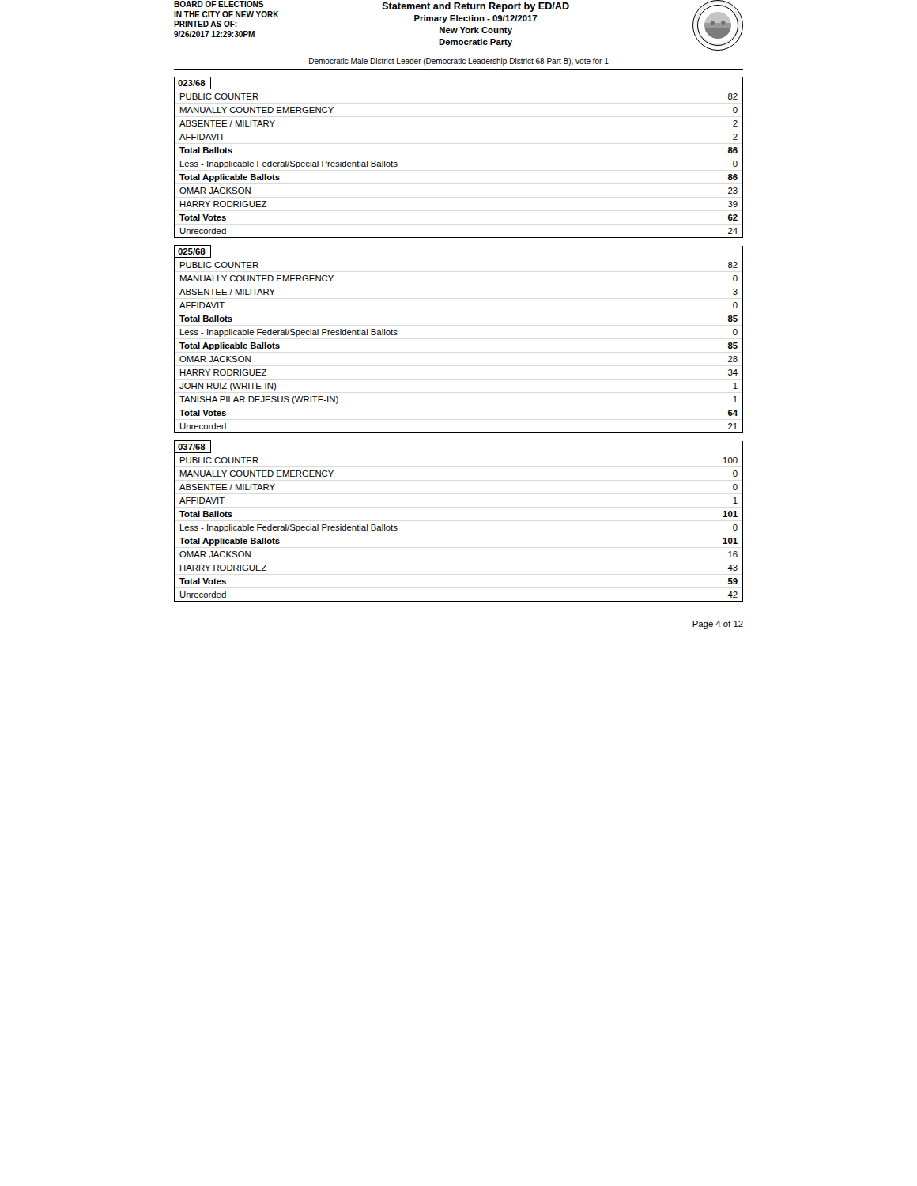BOARD OF ELECTIONS
IN THE CITY OF NEW YORK
PRINTED AS OF:
9/26/2017 12:29:30PM
Statement and Return Report by ED/AD
Primary Election - 09/12/2017
New York County
Democratic Party
Democratic Male District Leader (Democratic Leadership District 68 Part B), vote for 1
023/68
| PUBLIC COUNTER | 82 |
| MANUALLY COUNTED EMERGENCY | 0 |
| ABSENTEE / MILITARY | 2 |
| AFFIDAVIT | 2 |
| Total Ballots | 86 |
| Less - Inapplicable Federal/Special Presidential Ballots | 0 |
| Total Applicable Ballots | 86 |
| OMAR JACKSON | 23 |
| HARRY RODRIGUEZ | 39 |
| Total Votes | 62 |
| Unrecorded | 24 |
025/68
| PUBLIC COUNTER | 82 |
| MANUALLY COUNTED EMERGENCY | 0 |
| ABSENTEE / MILITARY | 3 |
| AFFIDAVIT | 0 |
| Total Ballots | 85 |
| Less - Inapplicable Federal/Special Presidential Ballots | 0 |
| Total Applicable Ballots | 85 |
| OMAR JACKSON | 28 |
| HARRY RODRIGUEZ | 34 |
| JOHN RUIZ (WRITE-IN) | 1 |
| TANISHA PILAR DEJESUS (WRITE-IN) | 1 |
| Total Votes | 64 |
| Unrecorded | 21 |
037/68
| PUBLIC COUNTER | 100 |
| MANUALLY COUNTED EMERGENCY | 0 |
| ABSENTEE / MILITARY | 0 |
| AFFIDAVIT | 1 |
| Total Ballots | 101 |
| Less - Inapplicable Federal/Special Presidential Ballots | 0 |
| Total Applicable Ballots | 101 |
| OMAR JACKSON | 16 |
| HARRY RODRIGUEZ | 43 |
| Total Votes | 59 |
| Unrecorded | 42 |
Page 4 of 12